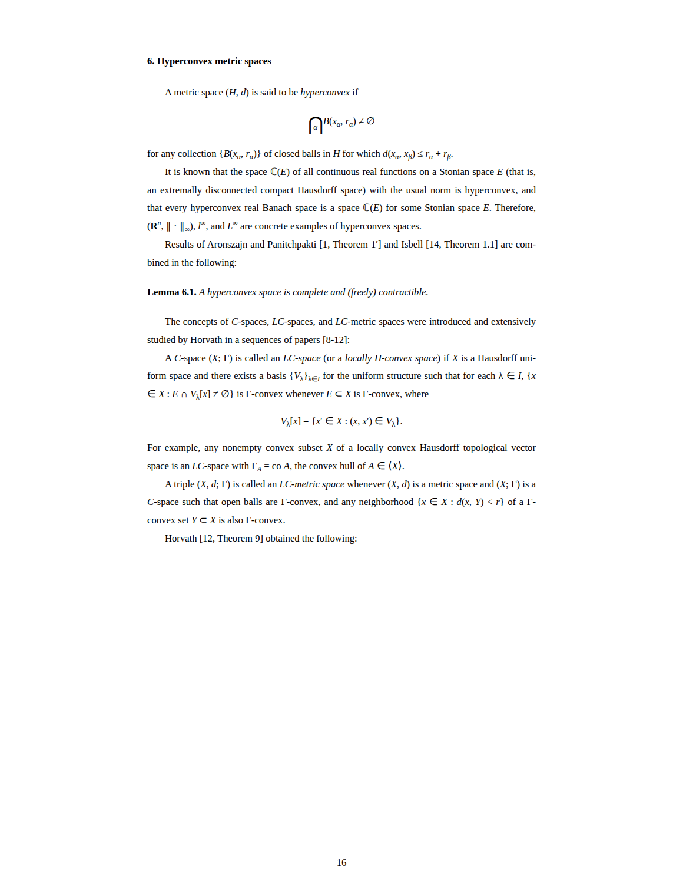6. Hyperconvex metric spaces
A metric space (H, d) is said to be hyperconvex if
⋂α B(xα, rα) ≠ ∅
for any collection {B(xα, rα)} of closed balls in H for which d(xα, xβ) ≤ rα + rβ.
It is known that the space ℂ(E) of all continuous real functions on a Stonian space E (that is, an extremally disconnected compact Hausdorff space) with the usual norm is hyperconvex, and that every hyperconvex real Banach space is a space ℂ(E) for some Stonian space E. Therefore, (Rn, ∥ · ∥∞), l∞, and L∞ are concrete examples of hyperconvex spaces.
Results of Aronszajn and Panitchpakti [1, Theorem 1′] and Isbell [14, Theorem 1.1] are combined in the following:
Lemma 6.1. A hyperconvex space is complete and (freely) contractible.
The concepts of C-spaces, LC-spaces, and LC-metric spaces were introduced and extensively studied by Horvath in a sequences of papers [8-12]:
A C-space (X; Γ) is called an LC-space (or a locally H-convex space) if X is a Hausdorff uniform space and there exists a basis {Vλ}λ∈I for the uniform structure such that for each λ ∈ I, {x ∈ X : E ∩ Vλ[x] ≠ ∅} is Γ-convex whenever E ⊂ X is Γ-convex, where
Vλ[x] = {x′ ∈ X : (x, x′) ∈ Vλ}.
For example, any nonempty convex subset X of a locally convex Hausdorff topological vector space is an LC-space with ΓA = co A, the convex hull of A ∈ ⟨X⟩.
A triple (X, d; Γ) is called an LC-metric space whenever (X, d) is a metric space and (X; Γ) is a C-space such that open balls are Γ-convex, and any neighborhood {x ∈ X : d(x, Y) < r} of a Γ-convex set Y ⊂ X is also Γ-convex.
Horvath [12, Theorem 9] obtained the following:
16